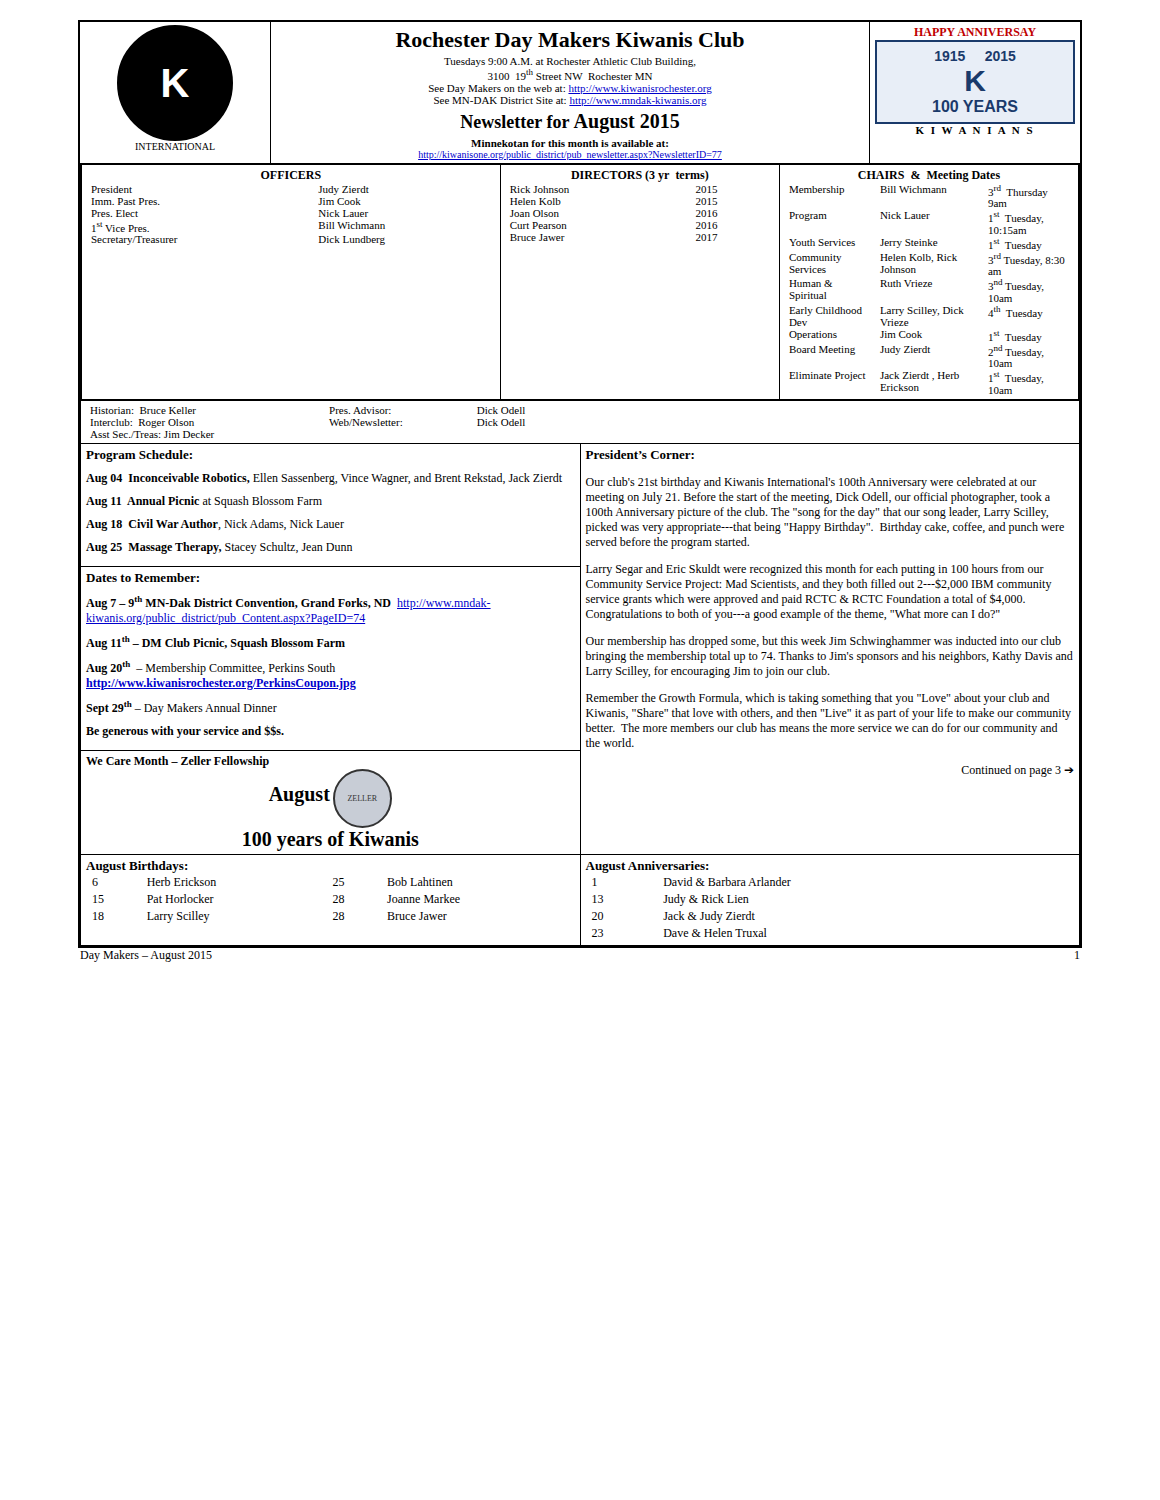| K INTERNATIONAL | Rochester Day Makers Kiwanis Club Tuesdays 9:00 A.M. at Rochester Athletic Club Building, 3100 19 th Street NW Rochester MN See Day Makers on the web at: http://www.kiwanisrochester.org See MN-DAK District Site at: http://www.mndak-kiwanis.org Newsletter for August 2015 Minnekotan for this month is available at: http://kiwanisone.org/public_district/pub_newsletter.aspx?NewsletterID=77 | HAPPY ANNIVERSAY 1915 2015 K 100 YEARS K I W A N I A N S |
| / OFFICERS / President / Judy Zierdt / / Imm. Past Pres. / Jim Cook / / Pres. Elect / Nick Lauer / / 1 st Vice Pres. / Bill Wichmann / / Secretary/Treasurer / Dick Lundberg / / DIRECTORS (3 yr terms) / Rick Johnson / 2015 / / Helen Kolb / 2015 / / Joan Olson / 2016 / / Curt Pearson / 2016 / / Bruce Jawer / 2017 / / CHAIRS & Meeting Dates / Membership / Bill Wichmann / 3 rd Thursday 9am / / Program / Nick Lauer / 1 st Tuesday, 10:15am / / Youth Services / Jerry Steinke / 1 st Tuesday / / Community Services / Helen Kolb, Rick Johnson / 3 rd Tuesday, 8:30 am / / Human & Spiritual / Ruth Vrieze / 3 nd Tuesday, 10am / / Early Childhood Dev / Larry Scilley, Dick Vrieze / 4 th Tuesday / / Operations / Jim Cook / 1 st Tuesday / / Board Meeting / Judy Zierdt / 2 nd Tuesday, 10am / / Eliminate Project / Jack Zierdt , Herb Erickson / 1 st Tuesday, 10am / / |
| / / Historian: Bruce Keller / Pres. Advisor: / Dick Odell / / Interclub: Roger Olson / Web/Newsletter: / Dick Odell / / Asst Sec./Treas: Jim Decker / / / / / |
| Program Schedule: Aug 04 Inconceivable Robotics, Ellen Sassenberg, Vince Wagner, and Brent Rekstad, Jack Zierdt Aug 11 Annual Picnic at Squash Blossom Farm Aug 18 Civil War Author , Nick Adams, Nick Lauer Aug 25 Massage Therapy, Stacey Schultz, Jean Dunn | President’s Corner: Our club's 21st birthday and Kiwanis International's 100th Anniversary were celebrated at our meeting on July 21. Before the start of the meeting, Dick Odell, our official photographer, took a 100th Anniversary picture of the club. The "song for the day" that our song leader, Larry Scilley, picked was very appropriate---that being "Happy Birthday". Birthday cake, coffee, and punch were served before the program started. Larry Segar and Eric Skuldt were recognized this month for each putting in 100 hours from our Community Service Project: Mad Scientists, and they both filled out 2---$2,000 IBM community service grants which were approved and paid RCTC & RCTC Foundation a total of $4,000. Congratulations to both of you---a good example of the theme, "What more can I do?" Our membership has dropped some, but this week Jim Schwinghammer was inducted into our club bringing the membership total up to 74. Thanks to Jim's sponsors and his neighbors, Kathy Davis and Larry Scilley, for encouraging Jim to join our club. Remember the Growth Formula, which is taking something that you "Love" about your club and Kiwanis, "Share" that love with others, and then "Live" it as part of your life to make our community better. The more members our club has means the more service we can do for our community and the world. Continued on page 3 ➔ |
| Dates to Remember: Aug 7 – 9 th MN-Dak District Convention, Grand Forks, ND http://www.mndak-kiwanis.org/public_district/pub_Content.aspx?PageID=74 Aug 11 th – DM Club Picnic, Squash Blossom Farm Aug 20 th – Membership Committee, Perkins South http://www.kiwanisrochester.org/PerkinsCoupon.jpg Sept 29 th – Day Makers Annual Dinner Be generous with your service and $$s. |
| We Care Month – Zeller Fellowship August ZELLER 100 years of Kiwanis |
| August Birthdays: / 6 / Herb Erickson / 25 / Bob Lahtinen / / 15 / Pat Horlocker / 28 / Joanne Markee / / 18 / Larry Scilley / 28 / Bruce Jawer / | August Anniversaries: / 1 / David & Barbara Arlander / / 13 / Judy & Rick Lien / / 20 / Jack & Judy Zierdt / / 23 / Dave & Helen Truxal / |
Day Makers – August 2015 1